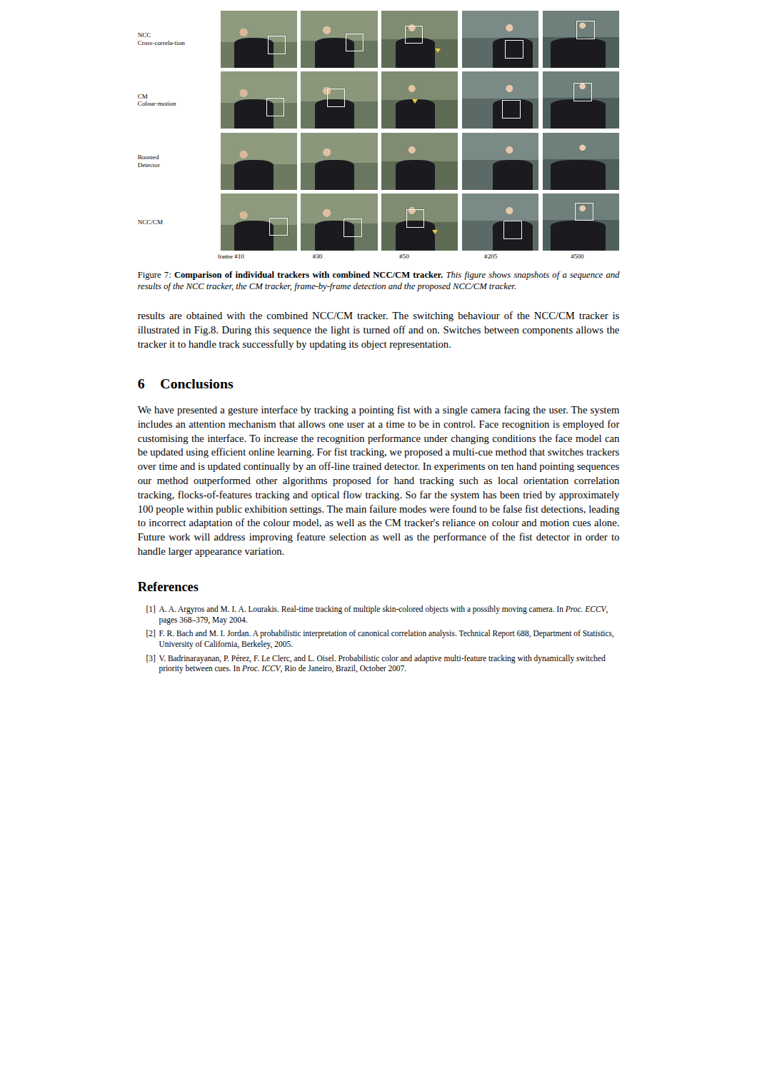NCC
Cross‑correla‑tion
CM
Colour‑motion
Boosted
Detector
NCC/CM
frame #10 #30 #50 #205 #500
Figure 7: Comparison of individual trackers with combined NCC/CM tracker. This figure shows snapshots of a sequence and results of the NCC tracker, the CM tracker, frame-by-frame detection and the proposed NCC/CM tracker.
results are obtained with the combined NCC/CM tracker. The switching behaviour of the NCC/CM tracker is illustrated in Fig.8. During this sequence the light is turned off and on. Switches between components allows the tracker it to handle track successfully by updating its object representation.
6 Conclusions
We have presented a gesture interface by tracking a pointing fist with a single camera facing the user. The system includes an attention mechanism that allows one user at a time to be in control. Face recognition is employed for customising the interface. To increase the recognition performance under changing conditions the face model can be updated using efficient online learning. For fist tracking, we proposed a multi-cue method that switches trackers over time and is updated continually by an off-line trained detector. In experiments on ten hand pointing sequences our method outperformed other algorithms proposed for hand tracking such as local orientation correlation tracking, flocks-of-features tracking and optical flow tracking. So far the system has been tried by approximately 100 people within public exhibition settings. The main failure modes were found to be false fist detections, leading to incorrect adaptation of the colour model, as well as the CM tracker's reliance on colour and motion cues alone. Future work will address improving feature selection as well as the performance of the fist detector in order to handle larger appearance variation.
References
A. A. Argyros and M. I. A. Lourakis. Real-time tracking of multiple skin-colored objects with a possibly moving camera. In Proc. ECCV, pages 368–379, May 2004.
F. R. Bach and M. I. Jordan. A probabilistic interpretation of canonical correlation analysis. Technical Report 688, Department of Statistics, University of California, Berkeley, 2005.
V. Badrinarayanan, P. Pérez, F. Le Clerc, and L. Oisel. Probabilistic color and adaptive multi-feature tracking with dynamically switched priority between cues. In Proc. ICCV, Rio de Janeiro, Brazil, October 2007.